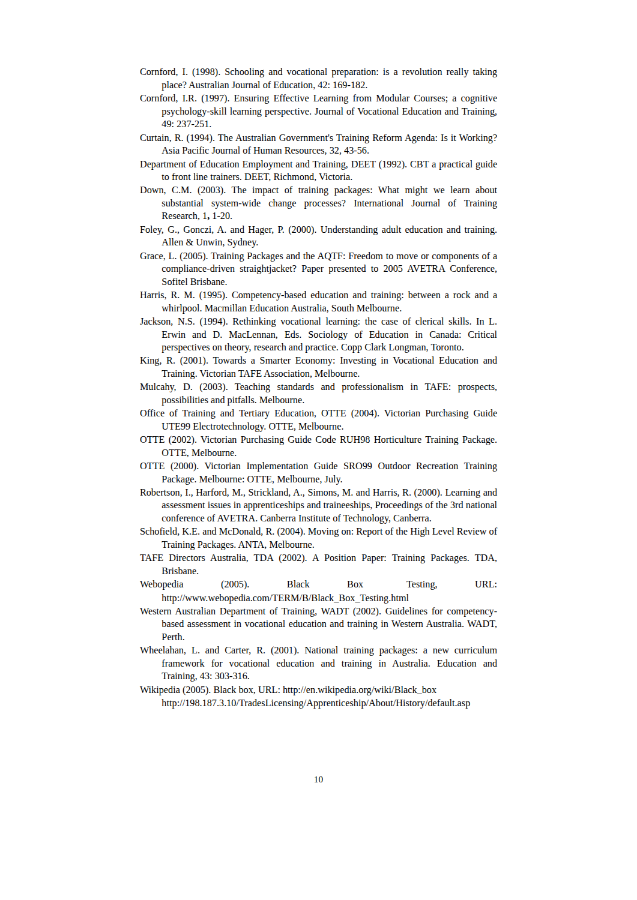Cornford, I. (1998). Schooling and vocational preparation: is a revolution really taking place? Australian Journal of Education, 42: 169-182.
Cornford, I.R. (1997). Ensuring Effective Learning from Modular Courses; a cognitive psychology-skill learning perspective. Journal of Vocational Education and Training, 49: 237-251.
Curtain, R. (1994). The Australian Government's Training Reform Agenda: Is it Working? Asia Pacific Journal of Human Resources, 32, 43-56.
Department of Education Employment and Training, DEET (1992). CBT a practical guide to front line trainers. DEET, Richmond, Victoria.
Down, C.M. (2003). The impact of training packages: What might we learn about substantial system-wide change processes? International Journal of Training Research, 1, 1-20.
Foley, G., Gonczi, A. and Hager, P. (2000). Understanding adult education and training. Allen & Unwin, Sydney.
Grace, L. (2005). Training Packages and the AQTF: Freedom to move or components of a compliance-driven straightjacket? Paper presented to 2005 AVETRA Conference, Sofitel Brisbane.
Harris, R. M. (1995). Competency-based education and training: between a rock and a whirlpool. Macmillan Education Australia, South Melbourne.
Jackson, N.S. (1994). Rethinking vocational learning: the case of clerical skills. In L. Erwin and D. MacLennan, Eds. Sociology of Education in Canada: Critical perspectives on theory, research and practice. Copp Clark Longman, Toronto.
King, R. (2001). Towards a Smarter Economy: Investing in Vocational Education and Training. Victorian TAFE Association, Melbourne.
Mulcahy, D. (2003). Teaching standards and professionalism in TAFE: prospects, possibilities and pitfalls. Melbourne.
Office of Training and Tertiary Education, OTTE (2004). Victorian Purchasing Guide UTE99 Electrotechnology. OTTE, Melbourne.
OTTE (2002). Victorian Purchasing Guide Code RUH98 Horticulture Training Package. OTTE, Melbourne.
OTTE (2000). Victorian Implementation Guide SRO99 Outdoor Recreation Training Package. Melbourne: OTTE, Melbourne, July.
Robertson, I., Harford, M., Strickland, A., Simons, M. and Harris, R. (2000). Learning and assessment issues in apprenticeships and traineeships, Proceedings of the 3rd national conference of AVETRA. Canberra Institute of Technology, Canberra.
Schofield, K.E. and McDonald, R. (2004). Moving on: Report of the High Level Review of Training Packages. ANTA, Melbourne.
TAFE Directors Australia, TDA (2002). A Position Paper: Training Packages. TDA, Brisbane.
Webopedia(2005). Black Box Testing, URL:
http://www.webopedia.com/TERM/B/Black_Box_Testing.html
Western Australian Department of Training, WADT (2002). Guidelines for competency-based assessment in vocational education and training in Western Australia. WADT, Perth.
Wheelahan, L. and Carter, R. (2001). National training packages: a new curriculum framework for vocational education and training in Australia. Education and Training, 43: 303-316.
Wikipedia (2005). Black box, URL: http://en.wikipedia.org/wiki/Black_box
http://198.187.3.10/TradesLicensing/Apprenticeship/About/History/default.asp
10